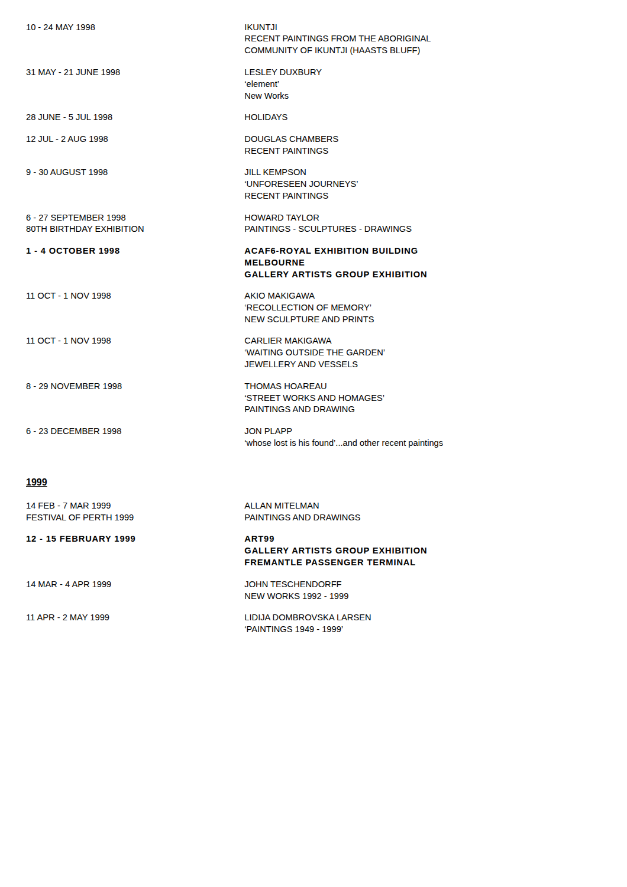| 10 - 24 MAY 1998 | IKUNTJI RECENT PAINTINGS FROM THE ABORIGINAL COMMUNITY OF IKUNTJI (HAASTS BLUFF) |
| 31 MAY - 21 JUNE 1998 | LESLEY DUXBURY ‘element’ New Works |
| 28 JUNE - 5 JUL 1998 | HOLIDAYS |
| 12 JUL - 2 AUG 1998 | DOUGLAS CHAMBERS RECENT PAINTINGS |
| 9 - 30 AUGUST 1998 | JILL KEMPSON ‘UNFORESEEN JOURNEYS’ RECENT PAINTINGS |
| 6 - 27 SEPTEMBER 1998 80TH BIRTHDAY EXHIBITION | HOWARD TAYLOR PAINTINGS - SCULPTURES - DRAWINGS |
| 1 - 4 OCTOBER 1998 | ACAF6-ROYAL EXHIBITION BUILDING MELBOURNE GALLERY ARTISTS GROUP EXHIBITION |
| 11 OCT - 1 NOV 1998 | AKIO MAKIGAWA ‘RECOLLECTION OF MEMORY’ NEW SCULPTURE AND PRINTS |
| 11 OCT - 1 NOV 1998 | CARLIER MAKIGAWA ‘WAITING OUTSIDE THE GARDEN’ JEWELLERY AND VESSELS |
| 8 - 29 NOVEMBER 1998 | THOMAS HOAREAU ‘STREET WORKS AND HOMAGES’ PAINTINGS AND DRAWING |
| 6 - 23 DECEMBER 1998 | JON PLAPP ‘whose lost is his found’...and other recent paintings |
1999
| 14 FEB - 7 MAR 1999 FESTIVAL OF PERTH 1999 | ALLAN MITELMAN PAINTINGS AND DRAWINGS |
| 12 - 15 FEBRUARY 1999 | ART99 GALLERY ARTISTS GROUP EXHIBITION FREMANTLE PASSENGER TERMINAL |
| 14 MAR - 4 APR 1999 | JOHN TESCHENDORFF NEW WORKS 1992 - 1999 |
| 11 APR - 2 MAY 1999 | LIDIJA DOMBROVSKA LARSEN ‘PAINTINGS 1949 - 1999’ |